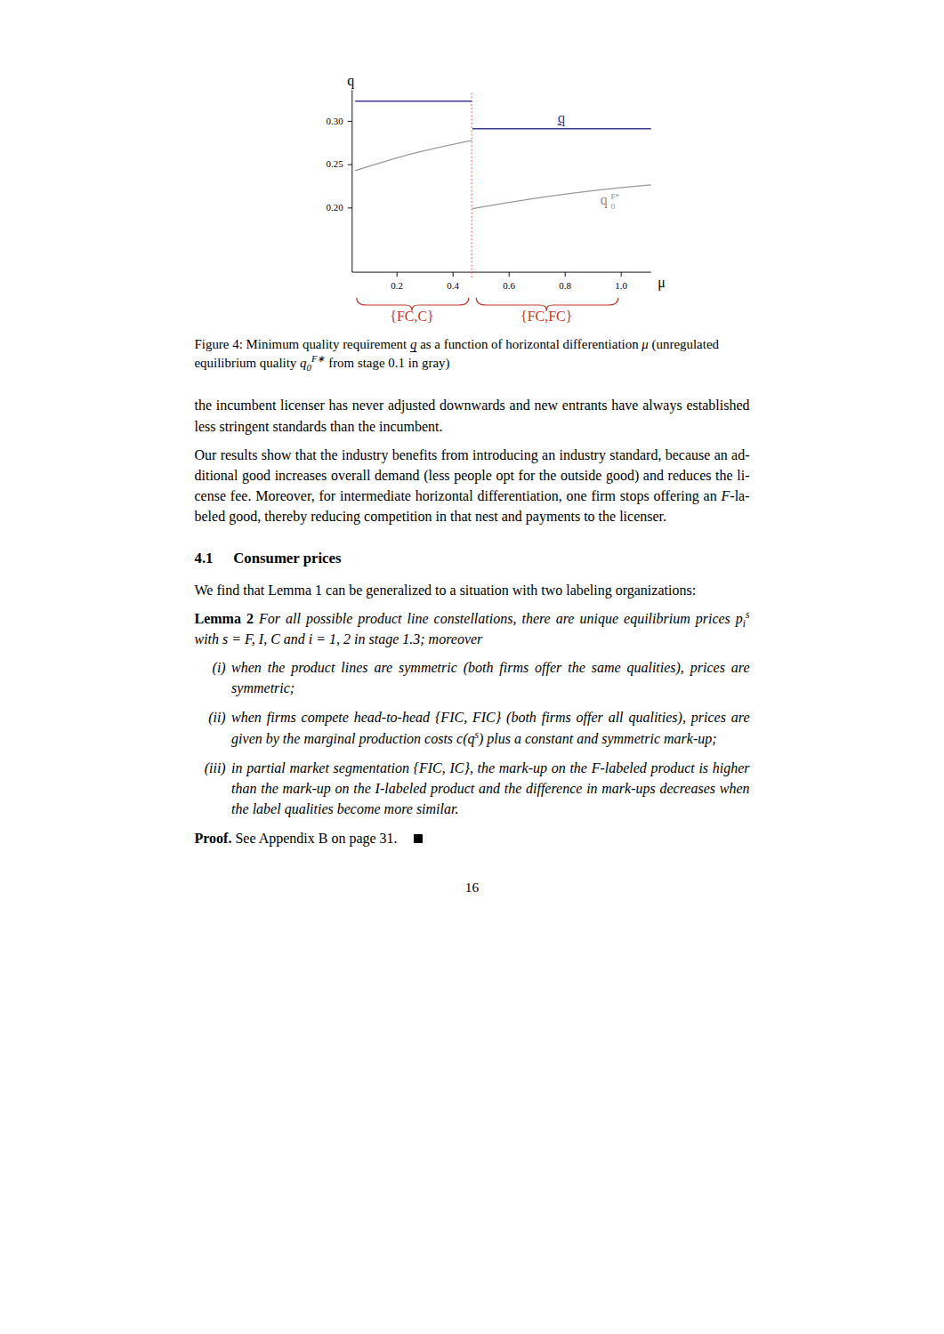0.30 0.25 0.20 0.2 0.4 0.6 0.8 1.0 q μ q q F* 0 {FC,C} {FC,FC}
Figure 4: Minimum quality requirement q as a function of horizontal differentiation μ (unregulated equilibrium quality q0F∗ from stage 0.1 in gray)
the incumbent licenser has never adjusted downwards and new entrants have always established less stringent standards than the incumbent.
Our results show that the industry benefits from introducing an industry standard, because an additional good increases overall demand (less people opt for the outside good) and reduces the license fee. Moreover, for intermediate horizontal differentiation, one firm stops offering an F-labeled good, thereby reducing competition in that nest and payments to the licenser.
4.1 Consumer prices
We find that Lemma 1 can be generalized to a situation with two labeling organizations:
Lemma 2 For all possible product line constellations, there are unique equilibrium prices pis with s = F, I, C and i = 1, 2 in stage 1.3; moreover
when the product lines are symmetric (both firms offer the same qualities), prices are symmetric;
when firms compete head-to-head {FIC, FIC} (both firms offer all qualities), prices are given by the marginal production costs c(qs) plus a constant and symmetric mark-up;
in partial market segmentation {FIC, IC}, the mark-up on the F-labeled product is higher than the mark-up on the I-labeled product and the difference in mark-ups decreases when the label qualities become more similar.
Proof. See Appendix B on page 31.
16